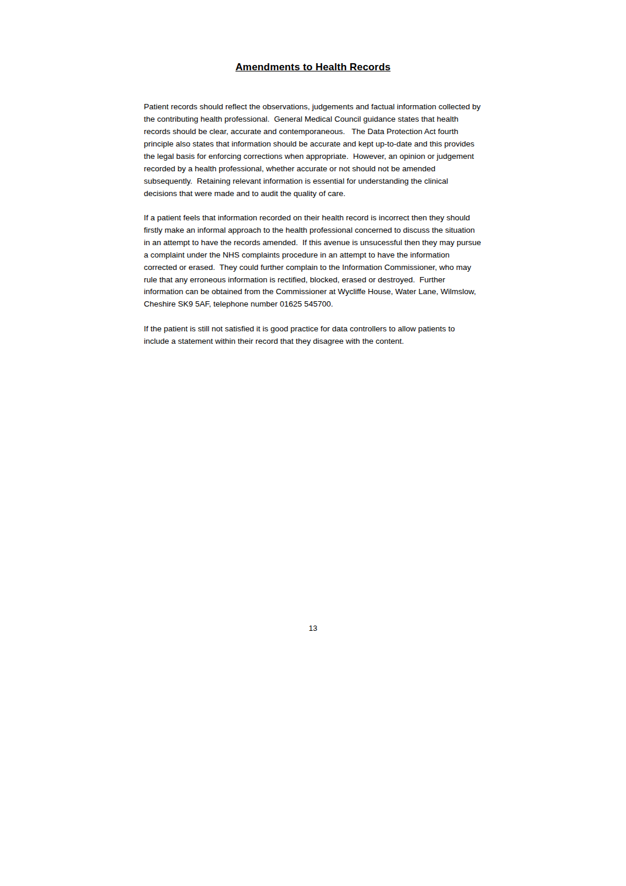Amendments to Health Records
Patient records should reflect the observations, judgements and factual information collected by the contributing health professional. General Medical Council guidance states that health records should be clear, accurate and contemporaneous. The Data Protection Act fourth principle also states that information should be accurate and kept up-to-date and this provides the legal basis for enforcing corrections when appropriate. However, an opinion or judgement recorded by a health professional, whether accurate or not should not be amended subsequently. Retaining relevant information is essential for understanding the clinical decisions that were made and to audit the quality of care.
If a patient feels that information recorded on their health record is incorrect then they should firstly make an informal approach to the health professional concerned to discuss the situation in an attempt to have the records amended. If this avenue is unsucessful then they may pursue a complaint under the NHS complaints procedure in an attempt to have the information corrected or erased. They could further complain to the Information Commissioner, who may rule that any erroneous information is rectified, blocked, erased or destroyed. Further information can be obtained from the Commissioner at Wycliffe House, Water Lane, Wilmslow, Cheshire SK9 5AF, telephone number 01625 545700.
If the patient is still not satisfied it is good practice for data controllers to allow patients to include a statement within their record that they disagree with the content.
13